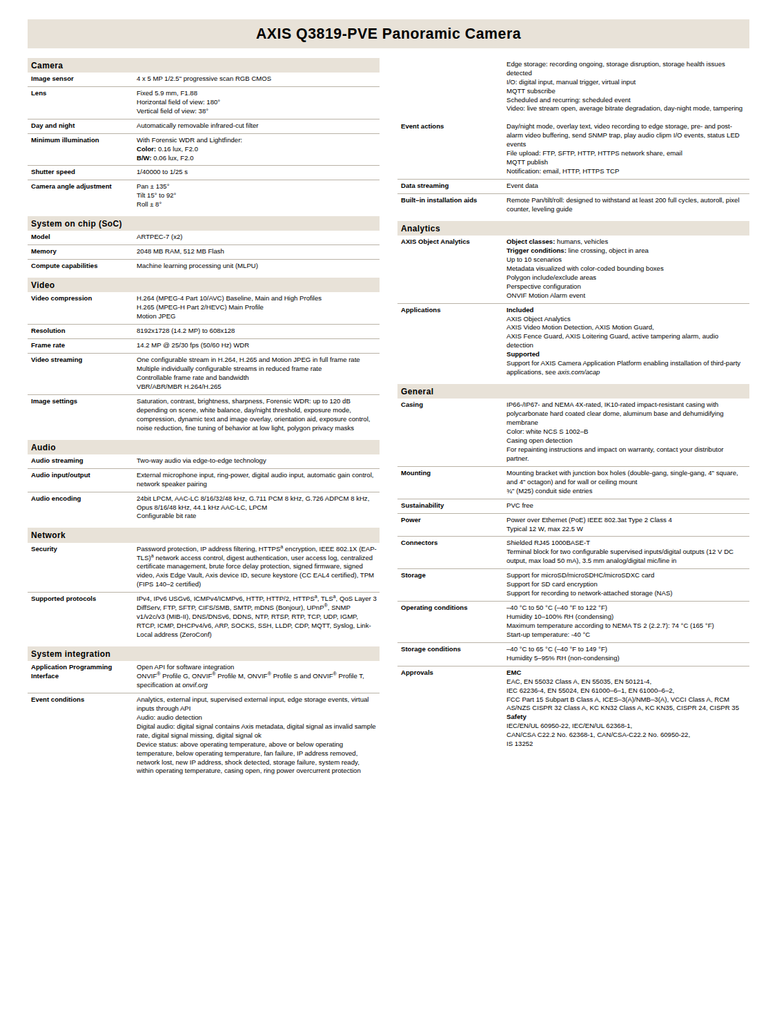AXIS Q3819-PVE Panoramic Camera
Camera
| Image sensor | 4 x 5 MP 1/2.5" progressive scan RGB CMOS |
| Lens | Fixed 5.9 mm, F1.88 Horizontal field of view: 180° Vertical field of view: 38° |
| Day and night | Automatically removable infrared-cut filter |
| Minimum illumination | With Forensic WDR and Lightfinder: Color: 0.16 lux, F2.0 B/W: 0.06 lux, F2.0 |
| Shutter speed | 1/40000 to 1/25 s |
| Camera angle adjustment | Pan ± 135° Tilt 15° to 92° Roll ± 8° |
System on chip (SoC)
| Model | ARTPEC-7 (x2) |
| Memory | 2048 MB RAM, 512 MB Flash |
| Compute capabilities | Machine learning processing unit (MLPU) |
Video
| Video compression | H.264 (MPEG-4 Part 10/AVC) Baseline, Main and High Profiles H.265 (MPEG-H Part 2/HEVC) Main Profile Motion JPEG |
| Resolution | 8192x1728 (14.2 MP) to 608x128 |
| Frame rate | 14.2 MP @ 25/30 fps (50/60 Hz) WDR |
| Video streaming | One configurable stream in H.264, H.265 and Motion JPEG in full frame rate Multiple individually configurable streams in reduced frame rate Controllable frame rate and bandwidth VBR/ABR/MBR H.264/H.265 |
| Image settings | Saturation, contrast, brightness, sharpness, Forensic WDR: up to 120 dB depending on scene, white balance, day/night threshold, exposure mode, compression, dynamic text and image overlay, orientation aid, exposure control, noise reduction, fine tuning of behavior at low light, polygon privacy masks |
Audio
| Audio streaming | Two-way audio via edge-to-edge technology |
| Audio input/output | External microphone input, ring-power, digital audio input, automatic gain control, network speaker pairing |
| Audio encoding | 24bit LPCM, AAC-LC 8/16/32/48 kHz, G.711 PCM 8 kHz, G.726 ADPCM 8 kHz, Opus 8/16/48 kHz, 44.1 kHz AAC-LC, LPCM Configurable bit rate |
Network
| Security | Password protection, IP address filtering, HTTPS a encryption, IEEE 802.1X (EAP-TLS) a network access control, digest authentication, user access log, centralized certificate management, brute force delay protection, signed firmware, signed video, Axis Edge Vault, Axis device ID, secure keystore (CC EAL4 certified), TPM (FIPS 140–2 certified) |
| Supported protocols | IPv4, IPv6 USGv6, ICMPv4/ICMPv6, HTTP, HTTP/2, HTTPS a , TLS a , QoS Layer 3 DiffServ, FTP, SFTP, CIFS/SMB, SMTP, mDNS (Bonjour), UPnP ® , SNMP v1/v2c/v3 (MIB-II), DNS/DNSv6, DDNS, NTP, RTSP, RTP, TCP, UDP, IGMP, RTCP, ICMP, DHCPv4/v6, ARP, SOCKS, SSH, LLDP, CDP, MQTT, Syslog, Link-Local address (ZeroConf) |
System integration
| Application Programming Interface | Open API for software integration ONVIF ® Profile G, ONVIF ® Profile M, ONVIF ® Profile S and ONVIF ® Profile T, specification at onvif.org |
| Event conditions | Analytics, external input, supervised external input, edge storage events, virtual inputs through API Audio: audio detection Digital audio: digital signal contains Axis metadata, digital signal as invalid sample rate, digital signal missing, digital signal ok Device status: above operating temperature, above or below operating temperature, below operating temperature, fan failure, IP address removed, network lost, new IP address, shock detected, storage failure, system ready, within operating temperature, casing open, ring power overcurrent protection |
| | Edge storage: recording ongoing, storage disruption, storage health issues detected I/O: digital input, manual trigger, virtual input MQTT subscribe Scheduled and recurring: scheduled event Video: live stream open, average bitrate degradation, day-night mode, tampering |
| Event actions | Day/night mode, overlay text, video recording to edge storage, pre- and post-alarm video buffering, send SNMP trap, play audio clipm I/O events, status LED events File upload: FTP, SFTP, HTTP, HTTPS network share, email MQTT publish Notification: email, HTTP, HTTPS TCP |
| Data streaming | Event data |
| Built–in installation aids | Remote Pan/tilt/roll: designed to withstand at least 200 full cycles, autoroll, pixel counter, leveling guide |
Analytics
| AXIS Object Analytics | Object classes: humans, vehicles Trigger conditions: line crossing, object in area Up to 10 scenarios Metadata visualized with color-coded bounding boxes Polygon include/exclude areas Perspective configuration ONVIF Motion Alarm event |
| Applications | Included AXIS Object Analytics AXIS Video Motion Detection, AXIS Motion Guard, AXIS Fence Guard, AXIS Loitering Guard, active tampering alarm, audio detection Supported Support for AXIS Camera Application Platform enabling installation of third-party applications, see axis.com/acap |
General
| Casing | IP66-/IP67- and NEMA 4X-rated, IK10-rated impact-resistant casing with polycarbonate hard coated clear dome, aluminum base and dehumidifying membrane Color: white NCS S 1002–B Casing open detection For repainting instructions and impact on warranty, contact your distributor partner. |
| Mounting | Mounting bracket with junction box holes (double-gang, single-gang, 4" square, and 4" octagon) and for wall or ceiling mount ¾" (M25) conduit side entries |
| Sustainability | PVC free |
| Power | Power over Ethernet (PoE) IEEE 802.3at Type 2 Class 4 Typical 12 W, max 22.5 W |
| Connectors | Shielded RJ45 1000BASE-T Terminal block for two configurable supervised inputs/digital outputs (12 V DC output, max load 50 mA), 3.5 mm analog/digital mic/line in |
| Storage | Support for microSD/microSDHC/microSDXC card Support for SD card encryption Support for recording to network-attached storage (NAS) |
| Operating conditions | –40 °C to 50 °C (–40 °F to 122 °F) Humidity 10–100% RH (condensing) Maximum temperature according to NEMA TS 2 (2.2.7): 74 °C (165 °F) Start-up temperature: -40 °C |
| Storage conditions | –40 °C to 65 °C (–40 °F to 149 °F) Humidity 5–95% RH (non-condensing) |
| Approvals | EMC EAC, EN 55032 Class A, EN 55035, EN 50121-4, IEC 62236-4, EN 55024, EN 61000–6–1, EN 61000–6–2, FCC Part 15 Subpart B Class A, ICES–3(A)/NMB–3(A), VCCI Class A, RCM AS/NZS CISPR 32 Class A, KC KN32 Class A, KC KN35, CISPR 24, CISPR 35 Safety IEC/EN/UL 60950-22, IEC/EN/UL 62368-1, CAN/CSA C22.2 No. 62368-1, CAN/CSA-C22.2 No. 60950-22, IS 13252 |